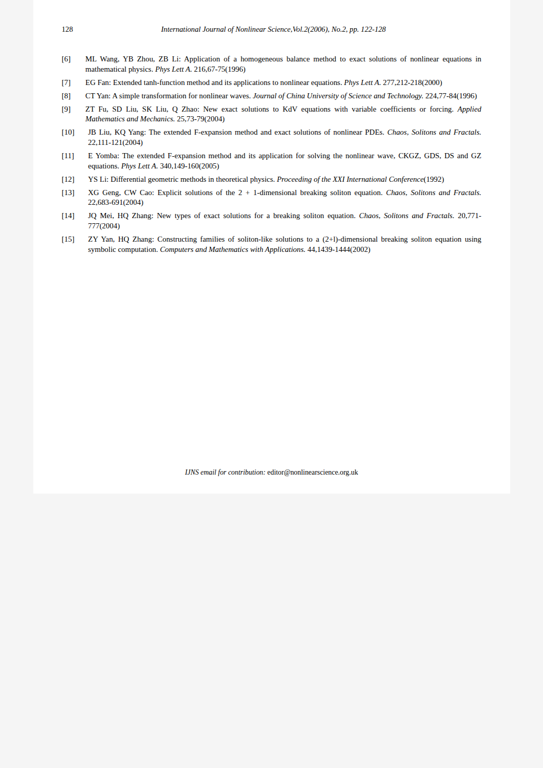128
International Journal of Nonlinear Science,Vol.2(2006), No.2, pp. 122-128
[6] ML Wang, YB Zhou, ZB Li: Application of a homogeneous balance method to exact solutions of nonlinear equations in mathematical physics. Phys Lett A. 216,67-75(1996)
[7] EG Fan: Extended tanh-function method and its applications to nonlinear equations. Phys Lett A. 277,212-218(2000)
[8] CT Yan: A simple transformation for nonlinear waves. Journal of China University of Science and Technology. 224,77-84(1996)
[9] ZT Fu, SD Liu, SK Liu, Q Zhao: New exact solutions to KdV equations with variable coefficients or forcing. Applied Mathematics and Mechanics. 25,73-79(2004)
[10] JB Liu, KQ Yang: The extended F-expansion method and exact solutions of nonlinear PDEs. Chaos, Solitons and Fractals. 22,111-121(2004)
[11] E Yomba: The extended F-expansion method and its application for solving the nonlinear wave, CKGZ, GDS, DS and GZ equations. Phys Lett A. 340,149-160(2005)
[12] YS Li: Differential geometric methods in theoretical physics. Proceeding of the XXI International Conference(1992)
[13] XG Geng, CW Cao: Explicit solutions of the 2 + 1-dimensional breaking soliton equation. Chaos, Solitons and Fractals. 22,683-691(2004)
[14] JQ Mei, HQ Zhang: New types of exact solutions for a breaking soliton equation. Chaos, Solitons and Fractals. 20,771-777(2004)
[15] ZY Yan, HQ Zhang: Constructing families of soliton-like solutions to a (2+l)-dimensional breaking soliton equation using symbolic computation. Computers and Mathematics with Applications. 44,1439-1444(2002)
IJNS email for contribution: editor@nonlinearscience.org.uk